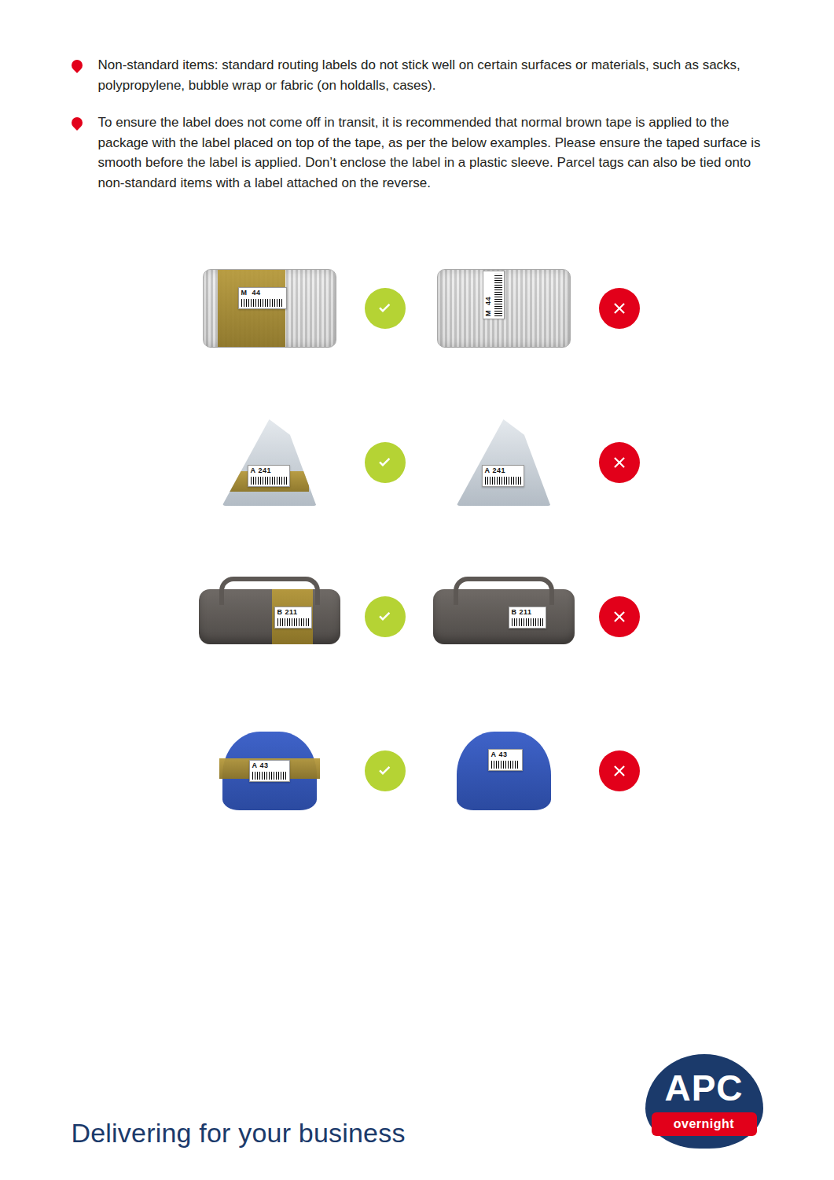Non-standard items: standard routing labels do not stick well on certain surfaces or materials, such as sacks, polypropylene, bubble wrap or fabric (on holdalls, cases).
To ensure the label does not come off in transit, it is recommended that normal brown tape is applied to the package with the label placed on top of the tape, as per the below examples. Please ensure the taped surface is smooth before the label is applied. Don’t enclose the label in a plastic sleeve. Parcel tags can also be tied onto non-standard items with a label attached on the reverse.
M 44
M 44
A 241
A 241
B 211
B 211
A 43
A 43
Delivering for your business
APC
overnight